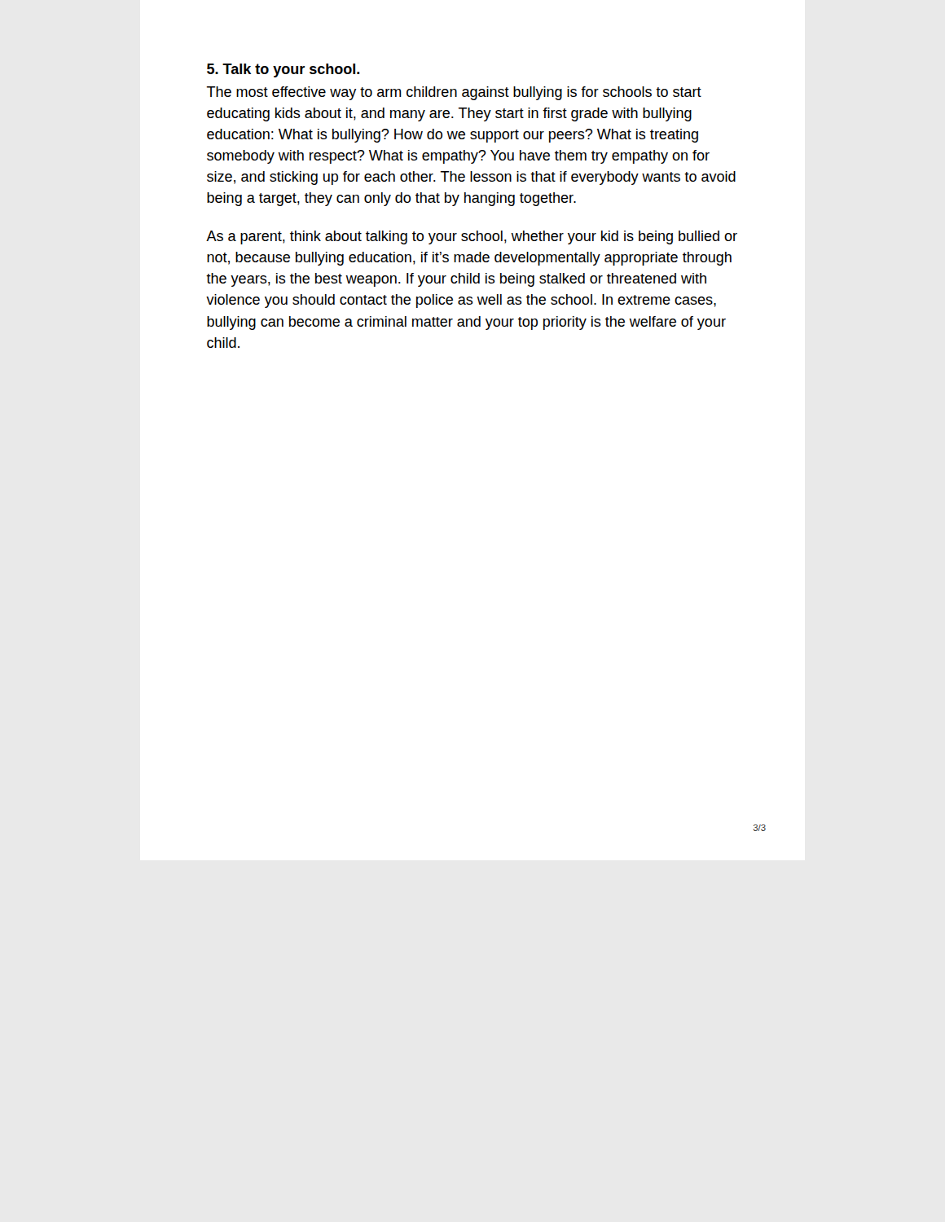5. Talk to your school.
The most effective way to arm children against bullying is for schools to start educating kids about it, and many are. They start in first grade with bullying education: What is bullying? How do we support our peers? What is treating somebody with respect? What is empathy? You have them try empathy on for size, and sticking up for each other. The lesson is that if everybody wants to avoid being a target, they can only do that by hanging together.
As a parent, think about talking to your school, whether your kid is being bullied or not, because bullying education, if it’s made developmentally appropriate through the years, is the best weapon. If your child is being stalked or threatened with violence you should contact the police as well as the school. In extreme cases, bullying can become a criminal matter and your top priority is the welfare of your child.
3/3